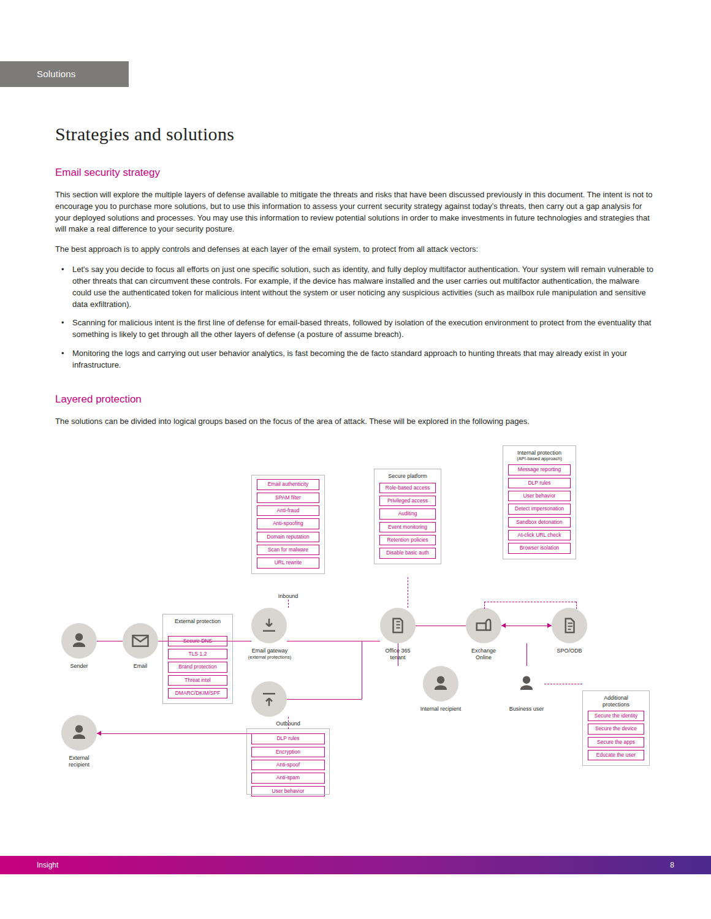Solutions
Strategies and solutions
Email security strategy
This section will explore the multiple layers of defense available to mitigate the threats and risks that have been discussed previously in this document. The intent is not to encourage you to purchase more solutions, but to use this information to assess your current security strategy against today’s threats, then carry out a gap analysis for your deployed solutions and processes. You may use this information to review potential solutions in order to make investments in future technologies and strategies that will make a real difference to your security posture.
The best approach is to apply controls and defenses at each layer of the email system, to protect from all attack vectors:
Let's say you decide to focus all efforts on just one specific solution, such as identity, and fully deploy multifactor authentication. Your system will remain vulnerable to other threats that can circumvent these controls. For example, if the device has malware installed and the user carries out multifactor authentication, the malware could use the authenticated token for malicious intent without the system or user noticing any suspicious activities (such as mailbox rule manipulation and sensitive data exfiltration).
Scanning for malicious intent is the first line of defense for email-based threats, followed by isolation of the execution environment to protect from the eventuality that something is likely to get through all the other layers of defense (a posture of assume breach).
Monitoring the logs and carrying out user behavior analytics, is fast becoming the de facto standard approach to hunting threats that may already exist in your infrastructure.
Layered protection
The solutions can be divided into logical groups based on the focus of the area of attack. These will be explored in the following pages.
Internal protection(API-based approach)
Message reporting
DLP rules
User behavior
Detect impersonation
Sandbox detonation
At-click URL check
Browser isolation
Secure platform
Role-based access
Privileged access
Auditing
Event monitoring
Retention policies
Disable basic auth
Email authenticity
SPAM filter
Anti-fraud
Anti-spoofing
Domain reputation
Scan for malware
URL rewrite
Inbound
External protection
Secure DNS
TLS 1.2
Brand protection
Threat intel
DMARC/DKIM/SPF
DLP rules
Encryption
Anti-spoof
Anti-spam
User behavior
Outbound
Additional
protections
Secure the identity
Secure the device
Secure the apps
Educate the user
Sender
Email
External
recipient
Email gateway(external protections)
Office 365
tenant
Exchange
Online
SPO/ODB
Internal recipient
Business user
Insight 8